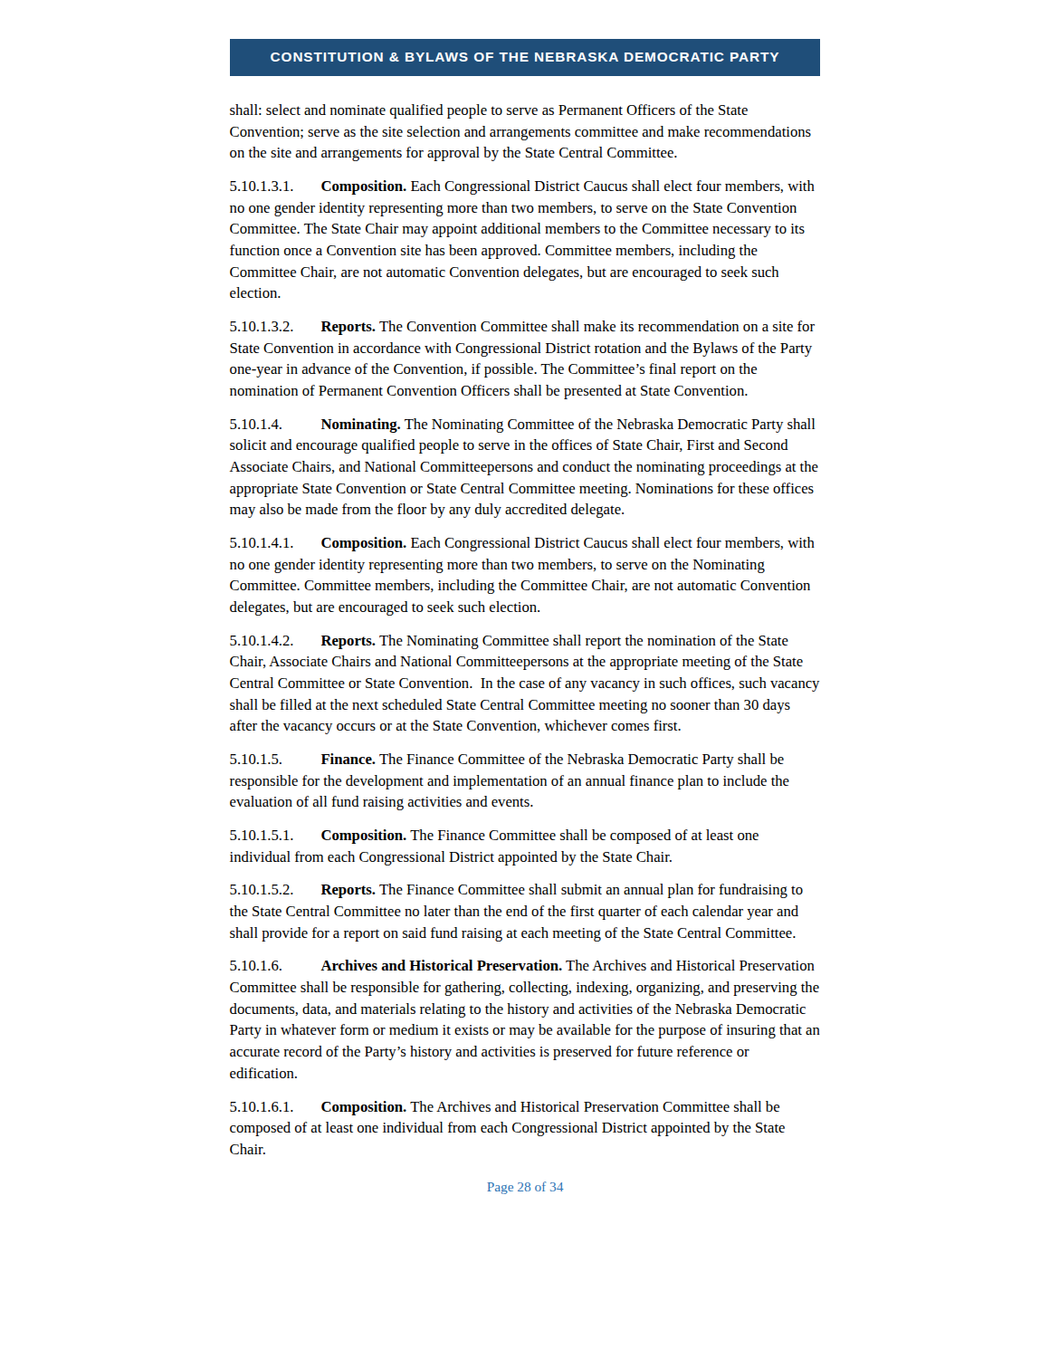CONSTITUTION & BYLAWS OF THE NEBRASKA DEMOCRATIC PARTY
shall: select and nominate qualified people to serve as Permanent Officers of the State Convention; serve as the site selection and arrangements committee and make recommendations on the site and arrangements for approval by the State Central Committee.
5.10.1.3.1. Composition. Each Congressional District Caucus shall elect four members, with no one gender identity representing more than two members, to serve on the State Convention Committee. The State Chair may appoint additional members to the Committee necessary to its function once a Convention site has been approved. Committee members, including the Committee Chair, are not automatic Convention delegates, but are encouraged to seek such election.
5.10.1.3.2. Reports. The Convention Committee shall make its recommendation on a site for State Convention in accordance with Congressional District rotation and the Bylaws of the Party one-year in advance of the Convention, if possible. The Committee’s final report on the nomination of Permanent Convention Officers shall be presented at State Convention.
5.10.1.4. Nominating. The Nominating Committee of the Nebraska Democratic Party shall solicit and encourage qualified people to serve in the offices of State Chair, First and Second Associate Chairs, and National Committeepersons and conduct the nominating proceedings at the appropriate State Convention or State Central Committee meeting. Nominations for these offices may also be made from the floor by any duly accredited delegate.
5.10.1.4.1. Composition. Each Congressional District Caucus shall elect four members, with no one gender identity representing more than two members, to serve on the Nominating Committee. Committee members, including the Committee Chair, are not automatic Convention delegates, but are encouraged to seek such election.
5.10.1.4.2. Reports. The Nominating Committee shall report the nomination of the State Chair, Associate Chairs and National Committeepersons at the appropriate meeting of the State Central Committee or State Convention. In the case of any vacancy in such offices, such vacancy shall be filled at the next scheduled State Central Committee meeting no sooner than 30 days after the vacancy occurs or at the State Convention, whichever comes first.
5.10.1.5. Finance. The Finance Committee of the Nebraska Democratic Party shall be responsible for the development and implementation of an annual finance plan to include the evaluation of all fund raising activities and events.
5.10.1.5.1. Composition. The Finance Committee shall be composed of at least one individual from each Congressional District appointed by the State Chair.
5.10.1.5.2. Reports. The Finance Committee shall submit an annual plan for fundraising to the State Central Committee no later than the end of the first quarter of each calendar year and shall provide for a report on said fund raising at each meeting of the State Central Committee.
5.10.1.6. Archives and Historical Preservation. The Archives and Historical Preservation Committee shall be responsible for gathering, collecting, indexing, organizing, and preserving the documents, data, and materials relating to the history and activities of the Nebraska Democratic Party in whatever form or medium it exists or may be available for the purpose of insuring that an accurate record of the Party’s history and activities is preserved for future reference or edification.
5.10.1.6.1. Composition. The Archives and Historical Preservation Committee shall be composed of at least one individual from each Congressional District appointed by the State Chair.
Page 28 of 34